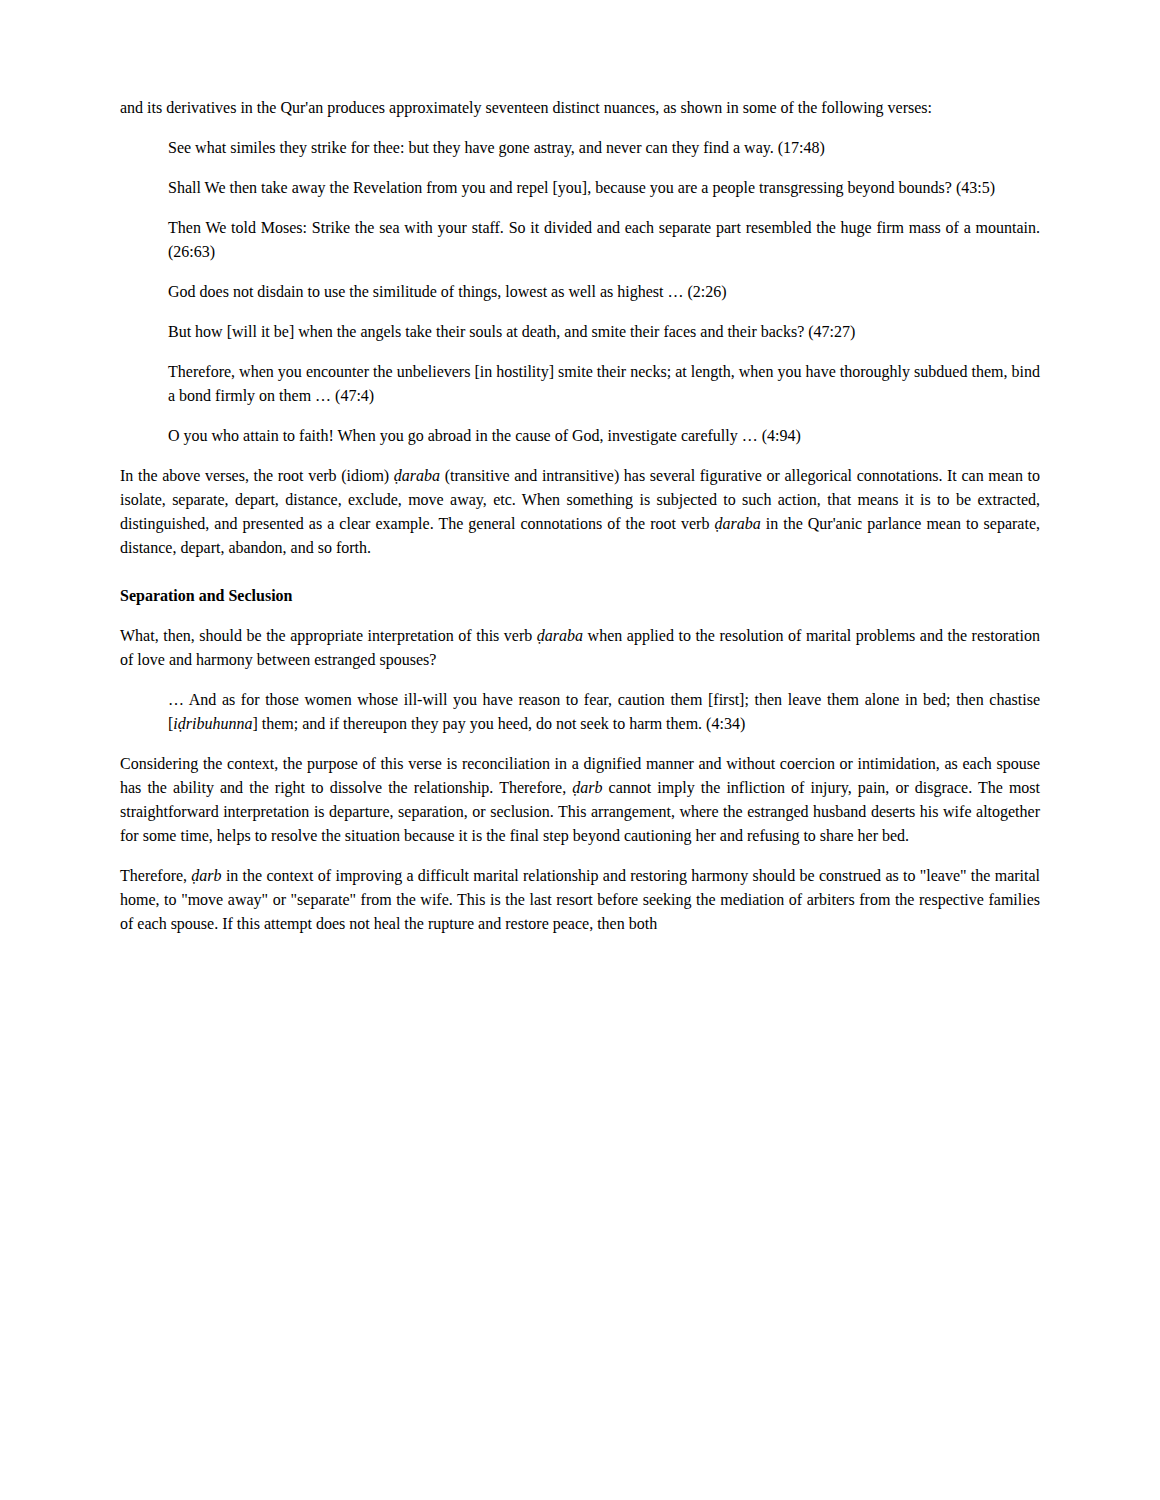and its derivatives in the Qur'an produces approximately seventeen distinct nuances, as shown in some of the following verses:
See what similes they strike for thee: but they have gone astray, and never can they find a way. (17:48)
Shall We then take away the Revelation from you and repel [you], because you are a people transgressing beyond bounds? (43:5)
Then We told Moses: Strike the sea with your staff. So it divided and each separate part resembled the huge firm mass of a mountain. (26:63)
God does not disdain to use the similitude of things, lowest as well as highest … (2:26)
But how [will it be] when the angels take their souls at death, and smite their faces and their backs? (47:27)
Therefore, when you encounter the unbelievers [in hostility] smite their necks; at length, when you have thoroughly subdued them, bind a bond firmly on them … (47:4)
O you who attain to faith! When you go abroad in the cause of God, investigate carefully … (4:94)
In the above verses, the root verb (idiom) ḍaraba (transitive and intransitive) has several figurative or allegorical connotations. It can mean to isolate, separate, depart, distance, exclude, move away, etc. When something is subjected to such action, that means it is to be extracted, distinguished, and presented as a clear example. The general connotations of the root verb ḍaraba in the Qur'anic parlance mean to separate, distance, depart, abandon, and so forth.
Separation and Seclusion
What, then, should be the appropriate interpretation of this verb ḍaraba when applied to the resolution of marital problems and the restoration of love and harmony between estranged spouses?
… And as for those women whose ill-will you have reason to fear, caution them [first]; then leave them alone in bed; then chastise [iḍribuhunna] them; and if thereupon they pay you heed, do not seek to harm them. (4:34)
Considering the context, the purpose of this verse is reconciliation in a dignified manner and without coercion or intimidation, as each spouse has the ability and the right to dissolve the relationship. Therefore, ḍarb cannot imply the infliction of injury, pain, or disgrace. The most straightforward interpretation is departure, separation, or seclusion. This arrangement, where the estranged husband deserts his wife altogether for some time, helps to resolve the situation because it is the final step beyond cautioning her and refusing to share her bed.
Therefore, ḍarb in the context of improving a difficult marital relationship and restoring harmony should be construed as to "leave" the marital home, to "move away" or "separate" from the wife. This is the last resort before seeking the mediation of arbiters from the respective families of each spouse. If this attempt does not heal the rupture and restore peace, then both